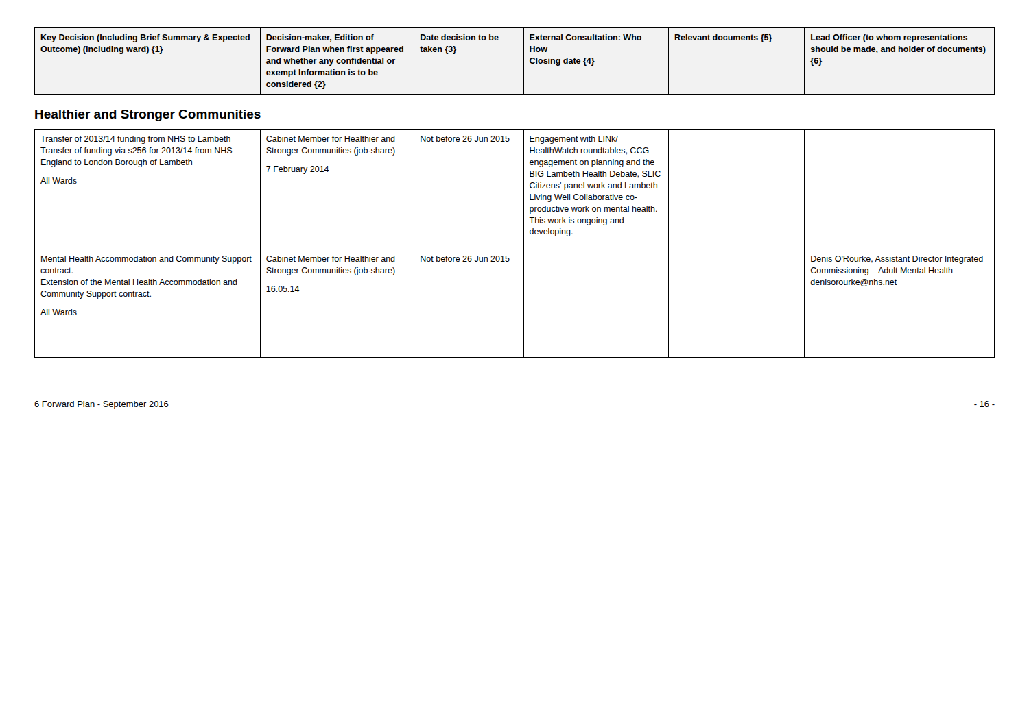| Key Decision (Including Brief Summary & Expected Outcome) (including ward) {1} | Decision-maker, Edition of Forward Plan when first appeared and whether any confidential or exempt Information is to be considered {2} | Date decision to be taken {3} | External Consultation: Who How Closing date {4} | Relevant documents {5} | Lead Officer (to whom representations should be made, and holder of documents) {6} |
| --- | --- | --- | --- | --- | --- |
Healthier and Stronger Communities
| Transfer of 2013/14 funding from NHS to Lambeth Transfer of funding via s256 for 2013/14 from NHS England to London Borough of Lambeth All Wards | Cabinet Member for Healthier and Stronger Communities (job-share) 7 February 2014 | Not before 26 Jun 2015 | Engagement with LINk/ HealthWatch roundtables, CCG engagement on planning and the BIG Lambeth Health Debate, SLIC Citizens' panel work and Lambeth Living Well Collaborative co-productive work on mental health. This work is ongoing and developing. | | |
| Mental Health Accommodation and Community Support contract. Extension of the Mental Health Accommodation and Community Support contract. All Wards | Cabinet Member for Healthier and Stronger Communities (job-share) 16.05.14 | Not before 26 Jun 2015 | | | Denis O'Rourke, Assistant Director Integrated Commissioning – Adult Mental Health denisorourke@nhs.net |
6 Forward Plan - September 2016
- 16 -